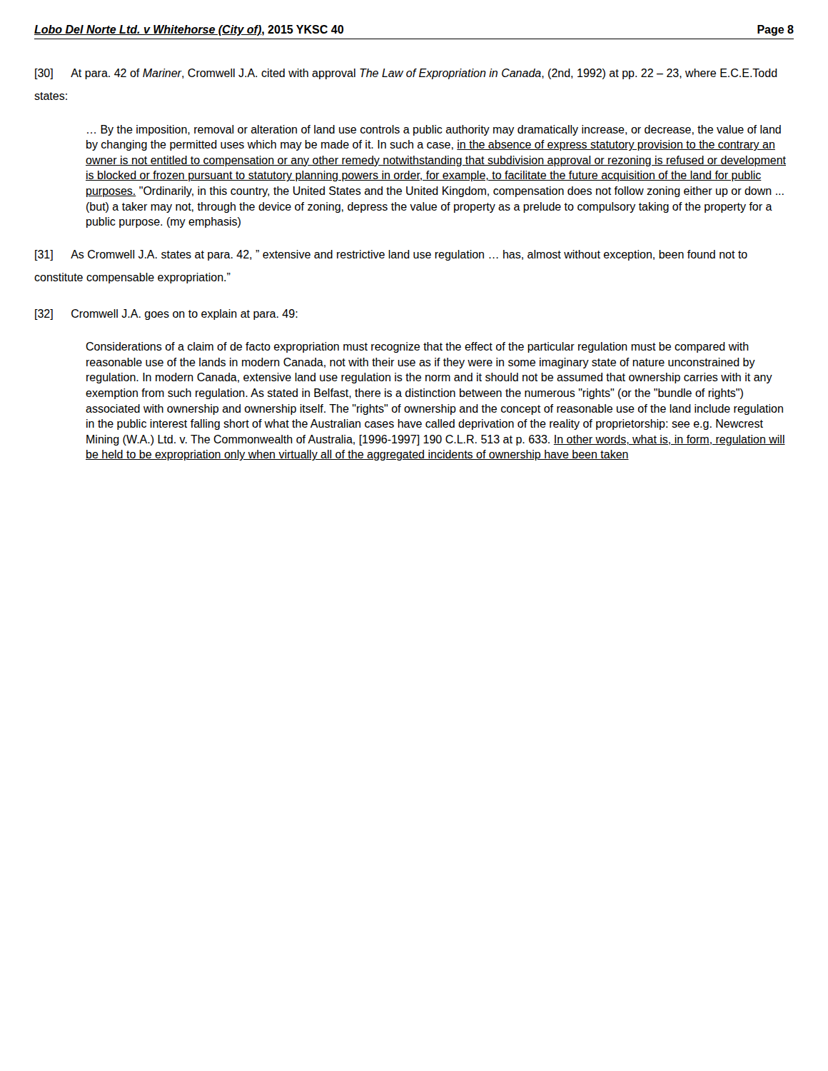Lobo Del Norte Ltd. v Whitehorse (City of), 2015 YKSC 40
Page 8
[30] At para. 42 of Mariner, Cromwell J.A. cited with approval The Law of Expropriation in Canada, (2nd, 1992) at pp. 22 – 23, where E.C.E.Todd states:
… By the imposition, removal or alteration of land use controls a public authority may dramatically increase, or decrease, the value of land by changing the permitted uses which may be made of it. In such a case, in the absence of express statutory provision to the contrary an owner is not entitled to compensation or any other remedy notwithstanding that subdivision approval or rezoning is refused or development is blocked or frozen pursuant to statutory planning powers in order, for example, to facilitate the future acquisition of the land for public purposes. "Ordinarily, in this country, the United States and the United Kingdom, compensation does not follow zoning either up or down ... (but) a taker may not, through the device of zoning, depress the value of property as a prelude to compulsory taking of the property for a public purpose. (my emphasis)
[31] As Cromwell J.A. states at para. 42, ” extensive and restrictive land use regulation … has, almost without exception, been found not to constitute compensable expropriation.”
[32] Cromwell J.A. goes on to explain at para. 49:
Considerations of a claim of de facto expropriation must recognize that the effect of the particular regulation must be compared with reasonable use of the lands in modern Canada, not with their use as if they were in some imaginary state of nature unconstrained by regulation. In modern Canada, extensive land use regulation is the norm and it should not be assumed that ownership carries with it any exemption from such regulation. As stated in Belfast, there is a distinction between the numerous "rights" (or the "bundle of rights") associated with ownership and ownership itself. The "rights" of ownership and the concept of reasonable use of the land include regulation in the public interest falling short of what the Australian cases have called deprivation of the reality of proprietorship: see e.g. Newcrest Mining (W.A.) Ltd. v. The Commonwealth of Australia, [1996-1997] 190 C.L.R. 513 at p. 633. In other words, what is, in form, regulation will be held to be expropriation only when virtually all of the aggregated incidents of ownership have been taken